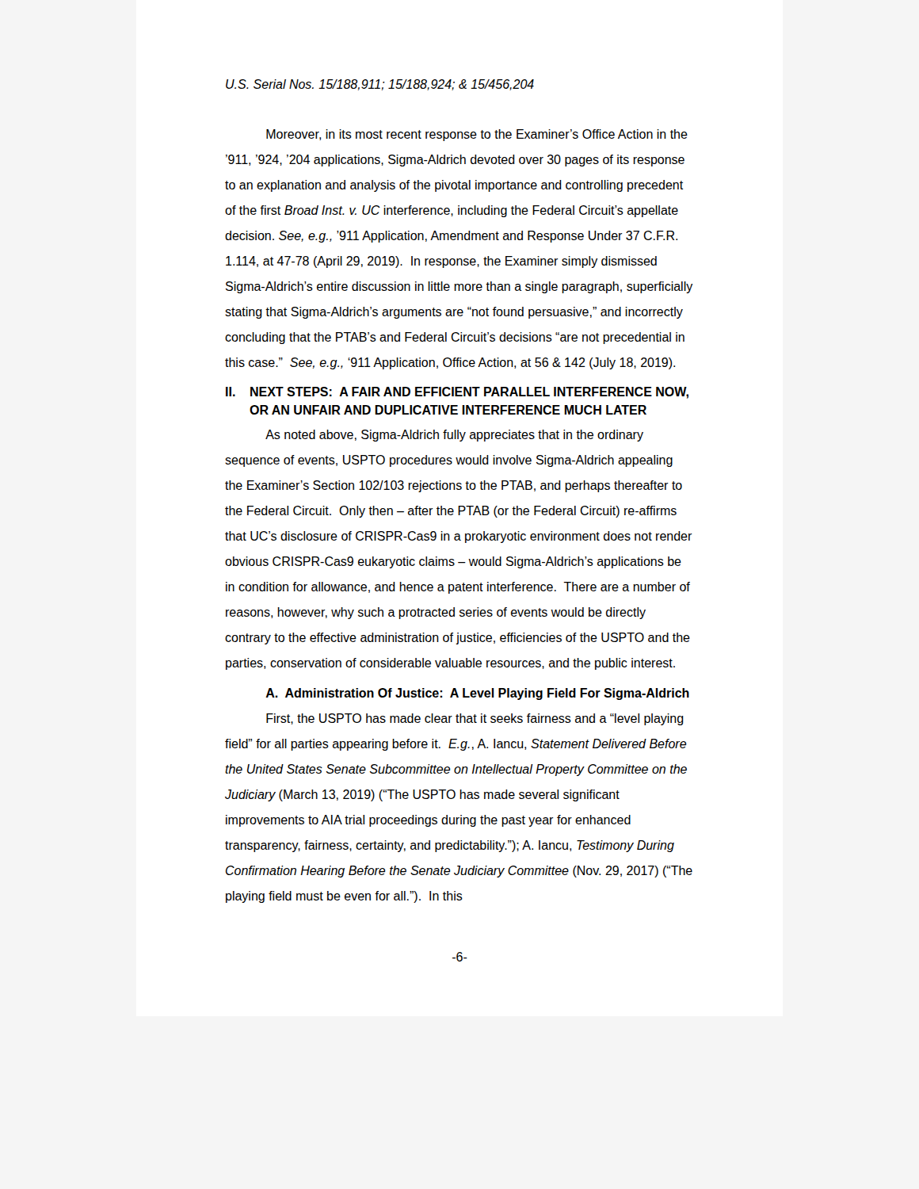U.S. Serial Nos. 15/188,911; 15/188,924; & 15/456,204
Moreover, in its most recent response to the Examiner’s Office Action in the ’911, ’924, ’204 applications, Sigma-Aldrich devoted over 30 pages of its response to an explanation and analysis of the pivotal importance and controlling precedent of the first Broad Inst. v. UC interference, including the Federal Circuit’s appellate decision. See, e.g., ’911 Application, Amendment and Response Under 37 C.F.R. 1.114, at 47-78 (April 29, 2019). In response, the Examiner simply dismissed Sigma-Aldrich’s entire discussion in little more than a single paragraph, superficially stating that Sigma-Aldrich’s arguments are “not found persuasive,” and incorrectly concluding that the PTAB’s and Federal Circuit’s decisions “are not precedential in this case.” See, e.g., ‘911 Application, Office Action, at 56 & 142 (July 18, 2019).
II. NEXT STEPS: A FAIR AND EFFICIENT PARALLEL INTERFERENCE NOW, OR AN UNFAIR AND DUPLICATIVE INTERFERENCE MUCH LATER
As noted above, Sigma-Aldrich fully appreciates that in the ordinary sequence of events, USPTO procedures would involve Sigma-Aldrich appealing the Examiner’s Section 102/103 rejections to the PTAB, and perhaps thereafter to the Federal Circuit. Only then – after the PTAB (or the Federal Circuit) re-affirms that UC’s disclosure of CRISPR-Cas9 in a prokaryotic environment does not render obvious CRISPR-Cas9 eukaryotic claims – would Sigma-Aldrich’s applications be in condition for allowance, and hence a patent interference. There are a number of reasons, however, why such a protracted series of events would be directly contrary to the effective administration of justice, efficiencies of the USPTO and the parties, conservation of considerable valuable resources, and the public interest.
A. Administration Of Justice: A Level Playing Field For Sigma-Aldrich
First, the USPTO has made clear that it seeks fairness and a “level playing field” for all parties appearing before it. E.g., A. Iancu, Statement Delivered Before the United States Senate Subcommittee on Intellectual Property Committee on the Judiciary (March 13, 2019) (“The USPTO has made several significant improvements to AIA trial proceedings during the past year for enhanced transparency, fairness, certainty, and predictability.”); A. Iancu, Testimony During Confirmation Hearing Before the Senate Judiciary Committee (Nov. 29, 2017) (“The playing field must be even for all.”). In this
-6-